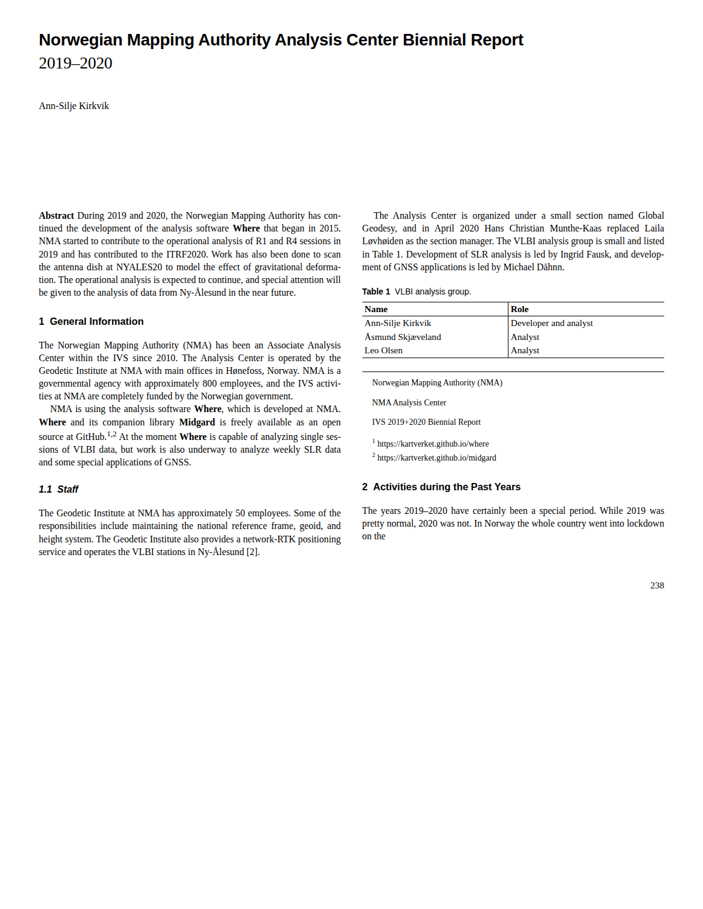Norwegian Mapping Authority Analysis Center Biennial Report2019–2020
Ann-Silje Kirkvik
Abstract During 2019 and 2020, the Norwegian Mapping Authority has continued the development of the analysis software Where that began in 2015. NMA started to contribute to the operational analysis of R1 and R4 sessions in 2019 and has contributed to the ITRF2020. Work has also been done to scan the antenna dish at NYALES20 to model the effect of gravitational deformation. The operational analysis is expected to continue, and special attention will be given to the analysis of data from Ny-Ålesund in the near future.
1 General Information
The Norwegian Mapping Authority (NMA) has been an Associate Analysis Center within the IVS since 2010. The Analysis Center is operated by the Geodetic Institute at NMA with main offices in Hønefoss, Norway. NMA is a governmental agency with approximately 800 employees, and the IVS activities at NMA are completely funded by the Norwegian government.
NMA is using the analysis software Where, which is developed at NMA. Where and its companion library Midgard is freely available as an open source at GitHub.1,2 At the moment Where is capable of analyzing single sessions of VLBI data, but work is also underway to analyze weekly SLR data and some special applications of GNSS.
1.1 Staff
The Geodetic Institute at NMA has approximately 50 employees. Some of the responsibilities include maintaining the national reference frame, geoid, and height system. The Geodetic Institute also provides a network-RTK positioning service and operates the VLBI stations in Ny-Ålesund [2].
The Analysis Center is organized under a small section named Global Geodesy, and in April 2020 Hans Christian Munthe-Kaas replaced Laila Løvhøiden as the section manager. The VLBI analysis group is small and listed in Table 1. Development of SLR analysis is led by Ingrid Fausk, and development of GNSS applications is led by Michael Dähnn.
Table 1 VLBI analysis group.
| Name | Role |
| --- | --- |
| Ann-Silje Kirkvik | Developer and analyst |
| Åsmund Skjæveland | Analyst |
| Leo Olsen | Analyst |
Norwegian Mapping Authority (NMA)
NMA Analysis Center
IVS 2019+2020 Biennial Report
1 https://kartverket.github.io/where
2 https://kartverket.github.io/midgard
2 Activities during the Past Years
The years 2019–2020 have certainly been a special period. While 2019 was pretty normal, 2020 was not. In Norway the whole country went into lockdown on the
238